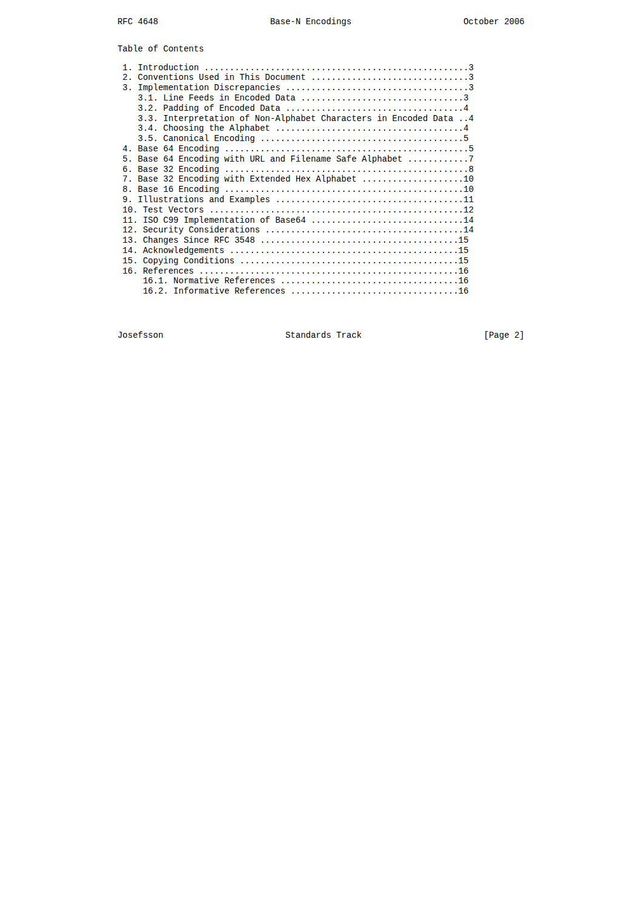RFC 4648 Base-N Encodings October 2006
Table of Contents
 1. Introduction ....................................................3
 2. Conventions Used in This Document ...............................3
 3. Implementation Discrepancies ....................................3
    3.1. Line Feeds in Encoded Data ................................3
    3.2. Padding of Encoded Data ...................................4
    3.3. Interpretation of Non-Alphabet Characters in Encoded Data ..4
    3.4. Choosing the Alphabet .....................................4
    3.5. Canonical Encoding ........................................5
 4. Base 64 Encoding ................................................5
 5. Base 64 Encoding with URL and Filename Safe Alphabet ............7
 6. Base 32 Encoding ................................................8
 7. Base 32 Encoding with Extended Hex Alphabet ....................10
 8. Base 16 Encoding ...............................................10
 9. Illustrations and Examples .....................................11
 10. Test Vectors ..................................................12
 11. ISO C99 Implementation of Base64 ..............................14
 12. Security Considerations .......................................14
 13. Changes Since RFC 3548 .......................................15
 14. Acknowledgements .............................................15
 15. Copying Conditions ...........................................15
 16. References ...................................................16
     16.1. Normative References ...................................16
     16.2. Informative References .................................16
Josefsson Standards Track [Page 2]